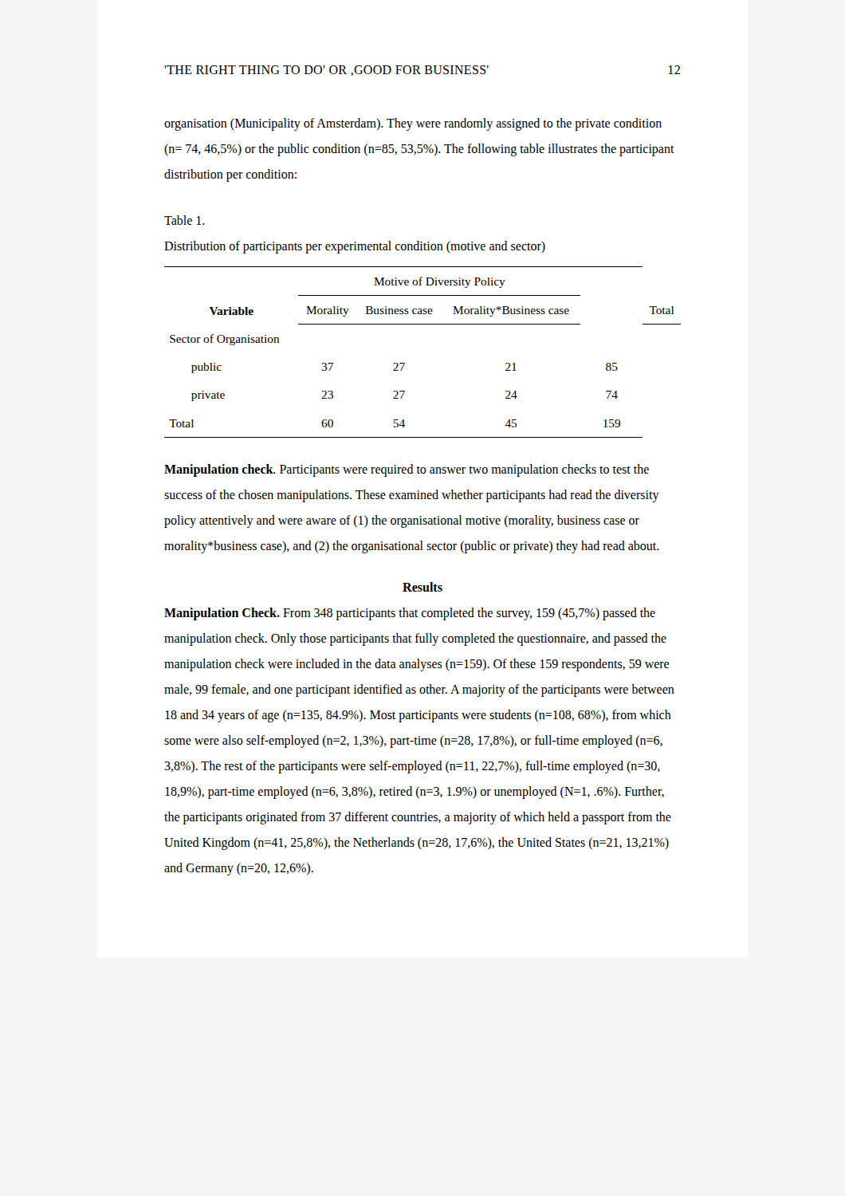'The right thing to do' or ,good for business' 12
organisation (Municipality of Amsterdam). They were randomly assigned to the private condition (n= 74, 46,5%) or the public condition (n=85, 53,5%). The following table illustrates the participant distribution per condition:
Table 1. Distribution of participants per experimental condition (motive and sector)
| Variable | Motive of Diversity Policy | |
| --- | --- | --- |
| Morality | Business case | Morality*Business case | Total |
| Sector of Organisation | | | | |
| public | 37 | 27 | 21 | 85 |
| private | 23 | 27 | 24 | 74 |
| Total | 60 | 54 | 45 | 159 |
Manipulation check. Participants were required to answer two manipulation checks to test the success of the chosen manipulations. These examined whether participants had read the diversity policy attentively and were aware of (1) the organisational motive (morality, business case or morality*business case), and (2) the organisational sector (public or private) they had read about.
Results
Manipulation Check. From 348 participants that completed the survey, 159 (45,7%) passed the manipulation check. Only those participants that fully completed the questionnaire, and passed the manipulation check were included in the data analyses (n=159). Of these 159 respondents, 59 were male, 99 female, and one participant identified as other. A majority of the participants were between 18 and 34 years of age (n=135, 84.9%). Most participants were students (n=108, 68%), from which some were also self-employed (n=2, 1,3%), part-time (n=28, 17,8%), or full-time employed (n=6, 3,8%). The rest of the participants were self-employed (n=11, 22,7%), full-time employed (n=30, 18,9%), part-time employed (n=6, 3,8%), retired (n=3, 1.9%) or unemployed (N=1, .6%). Further, the participants originated from 37 different countries, a majority of which held a passport from the United Kingdom (n=41, 25,8%), the Netherlands (n=28, 17,6%), the United States (n=21, 13,21%) and Germany (n=20, 12,6%).